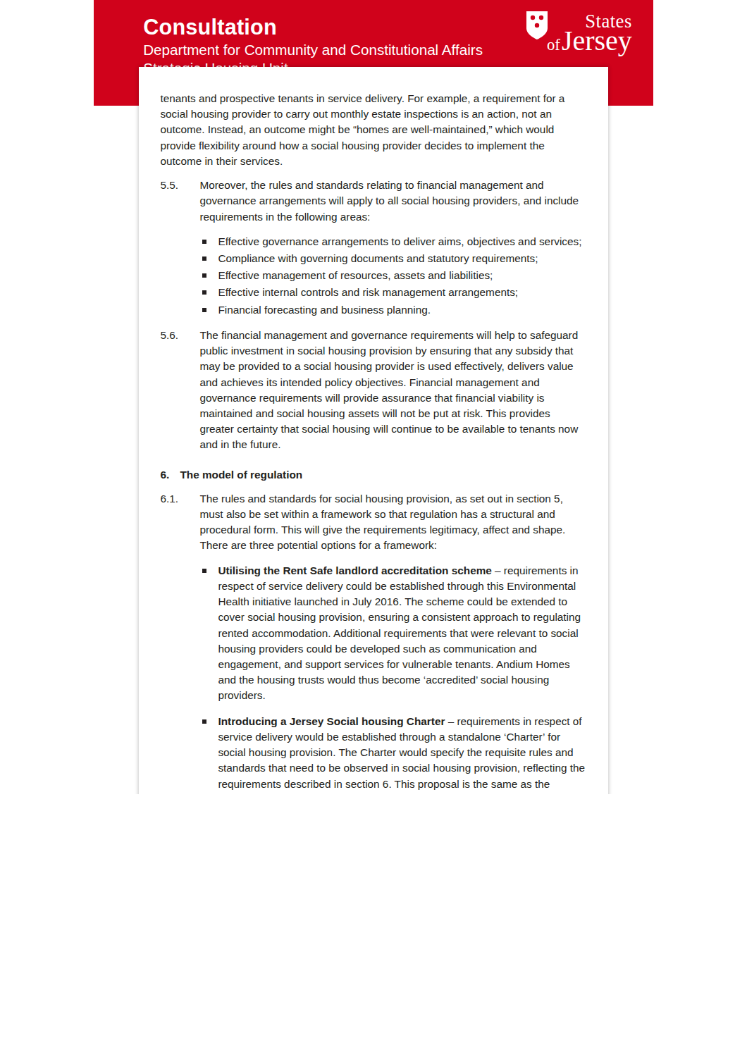Consultation
Department for Community and Constitutional Affairs
Strategic Housing Unit
States of Jersey
tenants and prospective tenants in service delivery. For example, a requirement for a social housing provider to carry out monthly estate inspections is an action, not an outcome. Instead, an outcome might be “homes are well-maintained,” which would provide flexibility around how a social housing provider decides to implement the outcome in their services.
5.5. Moreover, the rules and standards relating to financial management and governance arrangements will apply to all social housing providers, and include requirements in the following areas:
Effective governance arrangements to deliver aims, objectives and services;
Compliance with governing documents and statutory requirements;
Effective management of resources, assets and liabilities;
Effective internal controls and risk management arrangements;
Financial forecasting and business planning.
5.6. The financial management and governance requirements will help to safeguard public investment in social housing provision by ensuring that any subsidy that may be provided to a social housing provider is used effectively, delivers value and achieves its intended policy objectives. Financial management and governance requirements will provide assurance that financial viability is maintained and social housing assets will not be put at risk. This provides greater certainty that social housing will continue to be available to tenants now and in the future.
6. The model of regulation
6.1. The rules and standards for social housing provision, as set out in section 5, must also be set within a framework so that regulation has a structural and procedural form. This will give the requirements legitimacy, affect and shape. There are three potential options for a framework:
Utilising the Rent Safe landlord accreditation scheme – requirements in respect of service delivery could be established through this Environmental Health initiative launched in July 2016. The scheme could be extended to cover social housing provision, ensuring a consistent approach to regulating rented accommodation. Additional requirements that were relevant to social housing providers could be developed such as communication and engagement, and support services for vulnerable tenants. Andium Homes and the housing trusts would thus become ‘accredited’ social housing providers.
Introducing a Jersey Social housing Charter – requirements in respect of service delivery would be established through a standalone ‘Charter’ for social housing provision. The Charter would specify the requisite rules and standards that need to be observed in social housing provision, reflecting the requirements described in section 6. This proposal is the same as the recommendation made by the Health, Social Services and Housing Scrutiny Panel that expectations for service delivery